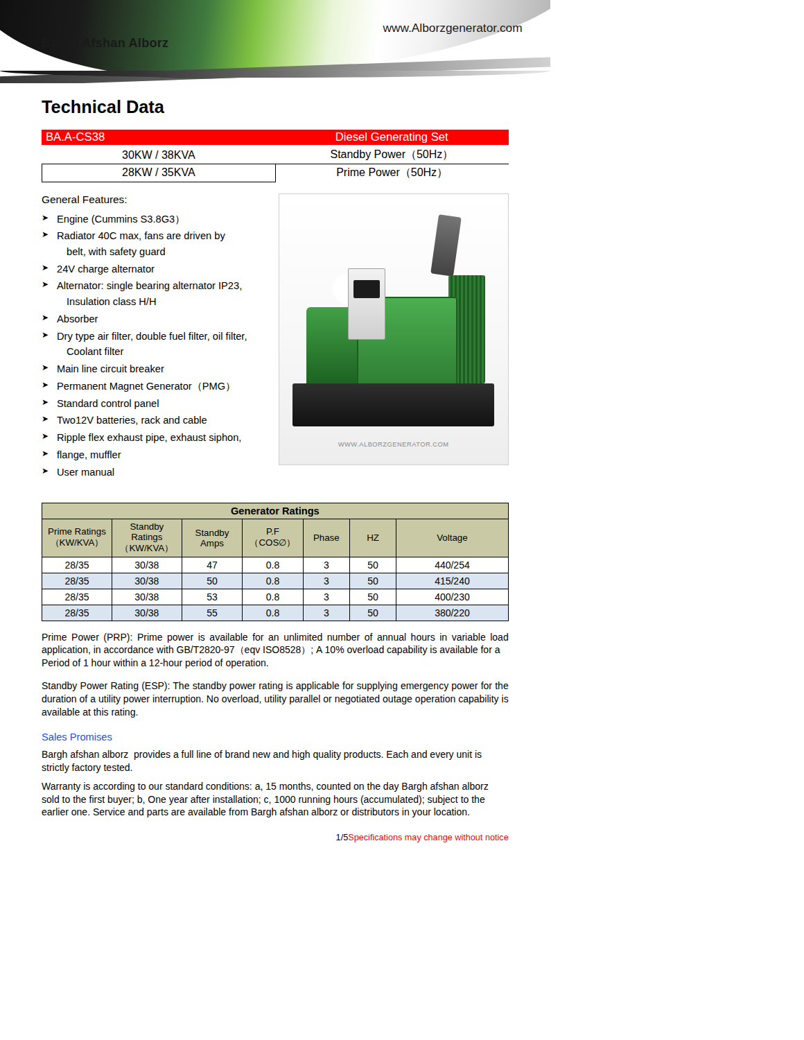Bargh Afshan Alborz
www.Alborzgenerator.com
Technical Data
| BA.A-CS38 | Diesel Generating Set |
| 30KW / 38KVA | Standby Power（50Hz） |
| 28KW / 35KVA | Prime Power（50Hz） |
General Features:
Engine (Cummins S3.8G3）
Radiator 40C max, fans are driven by belt, with safety guard
24V charge alternator
Alternator: single bearing alternator IP23, Insulation class H/H
Absorber
Dry type air filter, double fuel filter, oil filter, Coolant filter
Main line circuit breaker
Permanent Magnet Generator（PMG）
Standard control panel
Two12V batteries, rack and cable
Ripple flex exhaust pipe, exhaust siphon,
flange, muffler
User manual
WWW.ALBORZGENERATOR.COM
| Generator Ratings |
| --- |
| Prime Ratings （KW/KVA） | Standby Ratings （KW/KVA） | Standby Amps | P.F （COS∅） | Phase | HZ | Voltage |
| 28/35 | 30/38 | 47 | 0.8 | 3 | 50 | 440/254 |
| 28/35 | 30/38 | 50 | 0.8 | 3 | 50 | 415/240 |
| 28/35 | 30/38 | 53 | 0.8 | 3 | 50 | 400/230 |
| 28/35 | 30/38 | 55 | 0.8 | 3 | 50 | 380/220 |
Prime Power (PRP): Prime power is available for an unlimited number of annual hours in variable load application, in accordance with GB/T2820-97（eqv ISO8528）; A 10% overload capability is available for a
Period of 1 hour within a 12-hour period of operation.
Standby Power Rating (ESP): The standby power rating is applicable for supplying emergency power for the duration of a utility power interruption. No overload, utility parallel or negotiated outage operation capability is available at this rating.
Sales Promises
Bargh afshan alborz provides a full line of brand new and high quality products. Each and every unit is strictly factory tested.
Warranty is according to our standard conditions: a, 15 months, counted on the day Bargh afshan alborz sold to the first buyer; b, One year after installation; c, 1000 running hours (accumulated); subject to the earlier one. Service and parts are available from Bargh afshan alborz or distributors in your location.
1/5 Specifications may change without notice